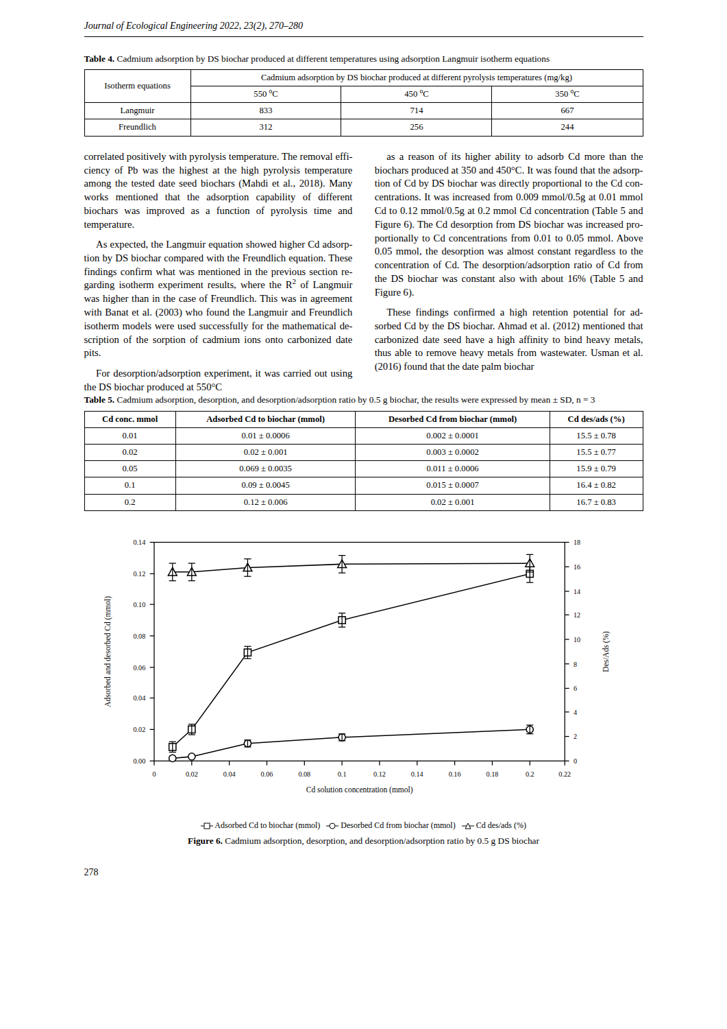Journal of Ecological Engineering 2022, 23(2), 270–280
Table 4. Cadmium adsorption by DS biochar produced at different temperatures using adsorption Langmuir isotherm equations
| Isotherm equations | Cadmium adsorption by DS biochar produced at different pyrolysis temperatures (mg/kg) |
| --- | --- |
| 550 o C | 450 o C | 350 o C |
| Langmuir | 833 | 714 | 667 |
| Freundlich | 312 | 256 | 244 |
correlated positively with pyrolysis temperature. The removal efficiency of Pb was the highest at the high pyrolysis temperature among the tested date seed biochars (Mahdi et al., 2018). Many works mentioned that the adsorption capability of different biochars was improved as a function of pyrolysis time and temperature.
As expected, the Langmuir equation showed higher Cd adsorption by DS biochar compared with the Freundlich equation. These findings confirm what was mentioned in the previous section regarding isotherm experiment results, where the R2 of Langmuir was higher than in the case of Freundlich. This was in agreement with Banat et al. (2003) who found the Langmuir and Freundlich isotherm models were used successfully for the mathematical description of the sorption of cadmium ions onto carbonized date pits.
For desorption/adsorption experiment, it was carried out using the DS biochar produced at 550°C
as a reason of its higher ability to adsorb Cd more than the biochars produced at 350 and 450°C. It was found that the adsorption of Cd by DS biochar was directly proportional to the Cd concentrations. It was increased from 0.009 mmol/0.5g at 0.01 mmol Cd to 0.12 mmol/0.5g at 0.2 mmol Cd concentration (Table 5 and Figure 6). The Cd desorption from DS biochar was increased proportionally to Cd concentrations from 0.01 to 0.05 mmol. Above 0.05 mmol, the desorption was almost constant regardless to the concentration of Cd. The desorption/adsorption ratio of Cd from the DS biochar was constant also with about 16% (Table 5 and Figure 6).
These findings confirmed a high retention potential for adsorbed Cd by the DS biochar. Ahmad et al. (2012) mentioned that carbonized date seed have a high affinity to bind heavy metals, thus able to remove heavy metals from wastewater. Usman et al. (2016) found that the date palm biochar
Table 5. Cadmium adsorption, desorption, and desorption/adsorption ratio by 0.5 g biochar, the results were expressed by mean ± SD, n = 3
| Cd conc. mmol | Adsorbed Cd to biochar (mmol) | Desorbed Cd from biochar (mmol) | Cd des/ads (%) |
| --- | --- | --- | --- |
| 0.01 | 0.01 ± 0.0006 | 0.002 ± 0.0001 | 15.5 ± 0.78 |
| 0.02 | 0.02 ± 0.001 | 0.003 ± 0.0002 | 15.5 ± 0.77 |
| 0.05 | 0.069 ± 0.0035 | 0.011 ± 0.0006 | 15.9 ± 0.79 |
| 0.1 | 0.09 ± 0.0045 | 0.015 ± 0.0007 | 16.4 ± 0.82 |
| 0.2 | 0.12 ± 0.006 | 0.02 ± 0.001 | 16.7 ± 0.83 |
0.00 0.02 0.04 0.06 0.08 0.10 0.12 0.14 0 2 4 6 8 10 12 14 16 18 0 0.02 0.04 0.06 0.08 0.1 0.12 0.14 0.16 0.18 0.2 0.22 Cd solution concentration (mmol) Adsorbed and desorbed Cd (mmol) Des/Ads (%)
Adsorbed Cd to biochar (mmol) Desorbed Cd from biochar (mmol) Cd des/ads (%)
Figure 6. Cadmium adsorption, desorption, and desorption/adsorption ratio by 0.5 g DS biochar
278